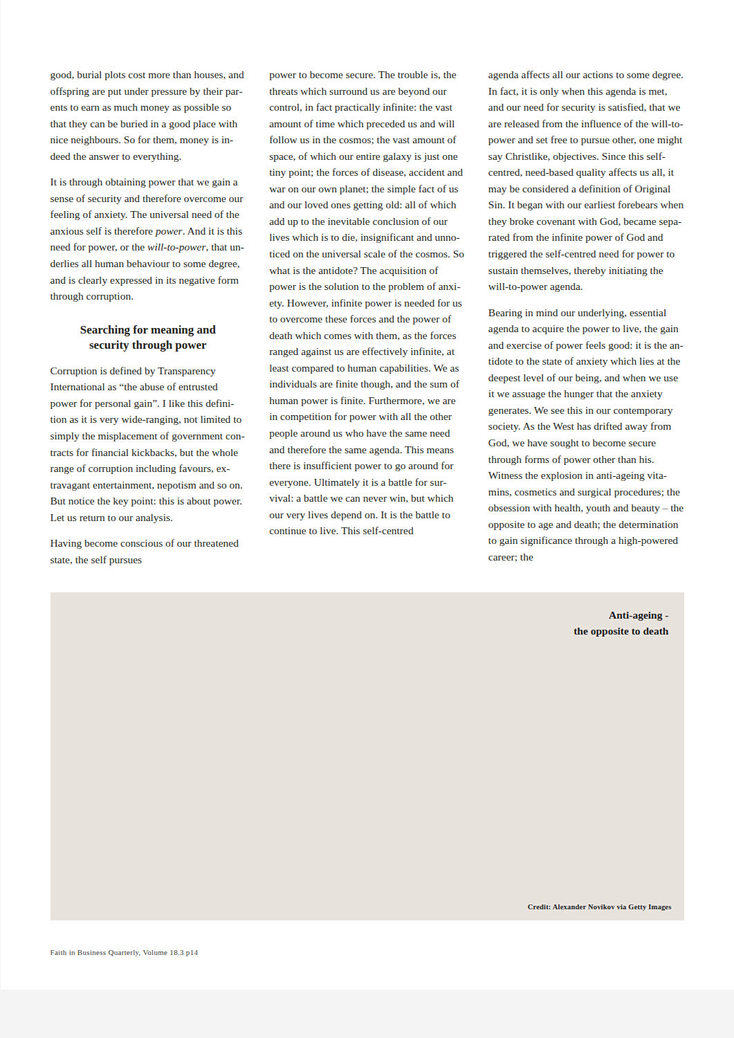good, burial plots cost more than houses, and offspring are put under pressure by their parents to earn as much money as possible so that they can be buried in a good place with nice neighbours. So for them, money is indeed the answer to everything.
It is through obtaining power that we gain a sense of security and therefore overcome our feeling of anxiety. The universal need of the anxious self is therefore power. And it is this need for power, or the will-to-power, that underlies all human behaviour to some degree, and is clearly expressed in its negative form through corruption.
Searching for meaning and
security through power
Corruption is defined by Transparency International as “the abuse of entrusted power for personal gain”. I like this definition as it is very wide-ranging, not limited to simply the misplacement of government contracts for financial kickbacks, but the whole range of corruption including favours, extravagant entertainment, nepotism and so on. But notice the key point: this is about power. Let us return to our analysis.
Having become conscious of our threatened state, the self pursues
power to become secure. The trouble is, the threats which surround us are beyond our control, in fact practically infinite: the vast amount of time which preceded us and will follow us in the cosmos; the vast amount of space, of which our entire galaxy is just one tiny point; the forces of disease, accident and war on our own planet; the simple fact of us and our loved ones getting old: all of which add up to the inevitable conclusion of our lives which is to die, insignificant and unnoticed on the universal scale of the cosmos. So what is the antidote? The acquisition of power is the solution to the problem of anxiety. However, infinite power is needed for us to overcome these forces and the power of death which comes with them, as the forces ranged against us are effectively infinite, at least compared to human capabilities. We as individuals are finite though, and the sum of human power is finite. Furthermore, we are in competition for power with all the other people around us who have the same need and therefore the same agenda. This means there is insufficient power to go around for everyone. Ultimately it is a battle for survival: a battle we can never win, but which our very lives depend on. It is the battle to continue to live. This self-centred
agenda affects all our actions to some degree. In fact, it is only when this agenda is met, and our need for security is satisfied, that we are released from the influence of the will-to-power and set free to pursue other, one might say Christlike, objectives. Since this self-centred, need-based quality affects us all, it may be considered a definition of Original Sin. It began with our earliest forebears when they broke covenant with God, became separated from the infinite power of God and triggered the self-centred need for power to sustain themselves, thereby initiating the will-to-power agenda.
Bearing in mind our underlying, essential agenda to acquire the power to live, the gain and exercise of power feels good: it is the antidote to the state of anxiety which lies at the deepest level of our being, and when we use it we assuage the hunger that the anxiety generates. We see this in our contemporary society. As the West has drifted away from God, we have sought to become secure through forms of power other than his. Witness the explosion in anti-ageing vitamins, cosmetics and surgical procedures; the obsession with health, youth and beauty – the opposite to age and death; the determination to gain significance through a high-powered career; the
Anti-ageing -
the opposite to death
Credit: Alexander Novikov via Getty Images
Faith in Business Quarterly, Volume 18.3 p14